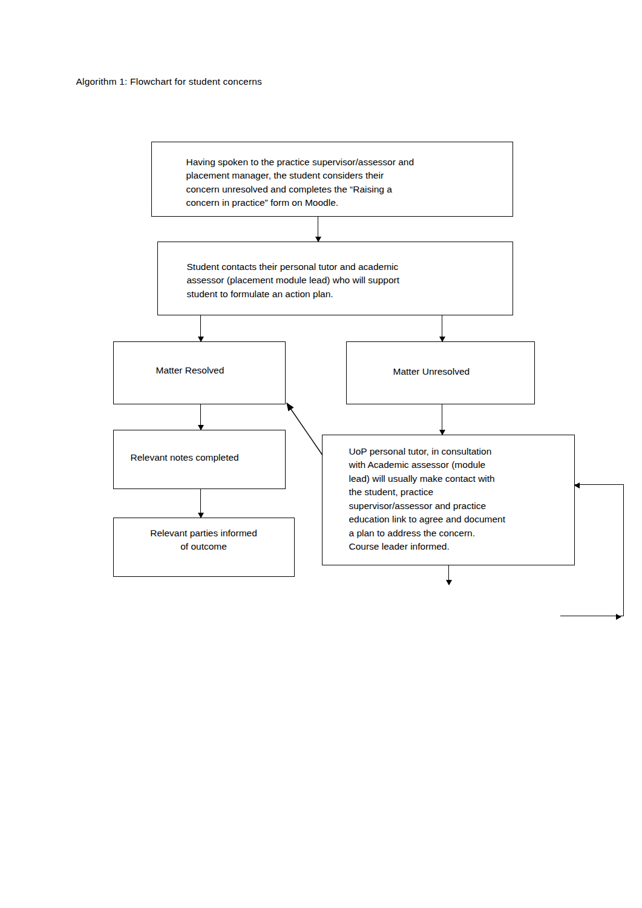Algorithm 1: Flowchart for student concerns
Having spoken to the practice supervisor/assessor and
placement manager, the student considers their
concern unresolved and completes the “Raising a
concern in practice” form on Moodle.
Student contacts their personal tutor and academic
assessor (placement module lead) who will support
student to formulate an action plan.
Matter Resolved
Matter Unresolved
Relevant notes completed
Relevant parties informed
of outcome
UoP personal tutor, in consultation
with Academic assessor (module
lead) will usually make contact with
the student, practice
supervisor/assessor and practice
education link to agree and document
a plan to address the concern.
Course leader informed.